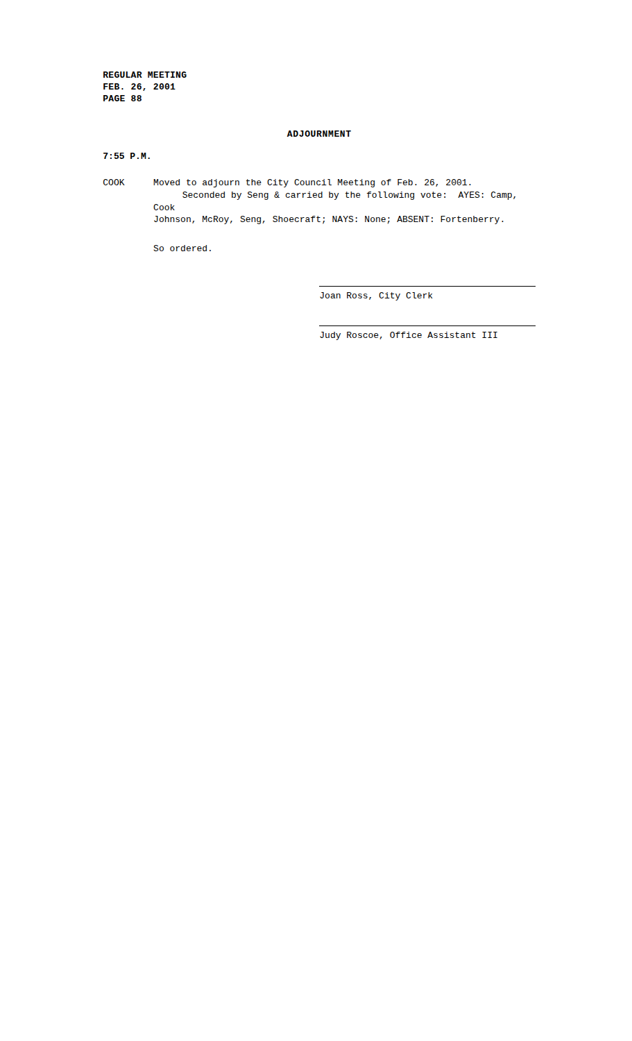REGULAR MEETING
FEB. 26, 2001
PAGE 88
ADJOURNMENT
7:55 P.M.
COOK
Moved to adjourn the City Council Meeting of Feb. 26, 2001.
Seconded by Seng & carried by the following vote: AYES: Camp, Cook
Johnson, McRoy, Seng, Shoecraft; NAYS: None; ABSENT: Fortenberry.
So ordered.
Joan Ross, City Clerk
Judy Roscoe, Office Assistant III